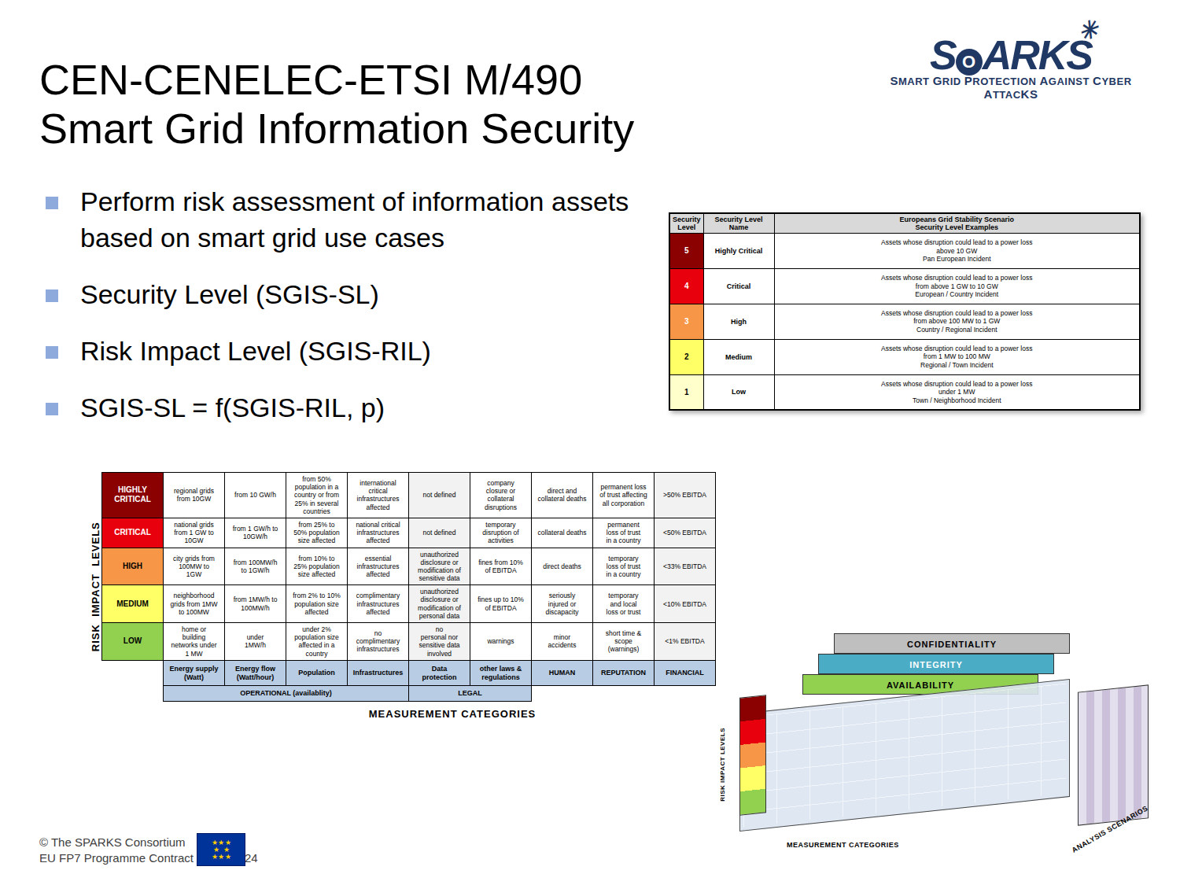SOARKS✳
SMART GRID PROTECTION AGAINST CYBER ATTACKS
CEN-CENELEC-ETSI M/490
Smart Grid Information Security
Perform risk assessment of information assets based on smart grid use cases
Security Level (SGIS-SL)
Risk Impact Level (SGIS-RIL)
SGIS-SL = f(SGIS-RIL, p)
| Security Level | Security Level Name | Europeans Grid Stability Scenario Security Level Examples |
| --- | --- | --- |
| 5 | Highly Critical | Assets whose disruption could lead to a power loss above 10 GW Pan European Incident |
| 4 | Critical | Assets whose disruption could lead to a power loss from above 1 GW to 10 GW European / Country Incident |
| 3 | High | Assets whose disruption could lead to a power loss from above 100 MW to 1 GW Country / Regional Incident |
| 2 | Medium | Assets whose disruption could lead to a power loss from 1 MW to 100 MW Regional / Town Incident |
| 1 | Low | Assets whose disruption could lead to a power loss under 1 MW Town / Neighborhood Incident |
RISK IMPACT LEVELS
| HIGHLY CRITICAL | regional grids from 10GW | from 10 GW/h | from 50% population in a country or from 25% in several countries | international critical infrastructures affected | not defined | company closure or collateral disruptions | direct and collateral deaths | permanent loss of trust affecting all corporation | >50% EBITDA |
| CRITICAL | national grids from 1 GW to 10GW | from 1 GW/h to 10GW/h | from 25% to 50% population size affected | national critical infrastructures affected | not defined | temporary disruption of activities | collateral deaths | permanent loss of trust in a country | <50% EBITDA |
| HIGH | city grids from 100MW to 1GW | from 100MW/h to 1GW/h | from 10% to 25% population size affected | essential infrastructures affected | unauthorized disclosure or modification of sensitive data | fines from 10% of EBITDA | direct deaths | temporary loss of trust in a country | <33% EBITDA |
| MEDIUM | neighborhood grids from 1MW to 100MW | from 1MW/h to 100MW/h | from 2% to 10% population size affected | complimentary infrastructures affected | unauthorized disclosure or modification of personal data | fines up to 10% of EBITDA | seriously injured or discapacity | temporary and local loss or trust | <10% EBITDA |
| LOW | home or building networks under 1 MW | under 1MW/h | under 2% population size affected in a country | no complimentary infrastructures | no personal nor sensitive data involved | warnings | minor accidents | short time & scope (warnings) | <1% EBITDA |
| | Energy supply (Watt) | Energy flow (Watt/hour) | Population | Infrastructures | Data protection | other laws & regulations | HUMAN | REPUTATION | FINANCIAL |
| | OPERATIONAL (availablity) | LEGAL | | | |
MEASUREMENT CATEGORIES
CONFIDENTIALITY
INTEGRITY
AVAILABILITY
ANALYSIS SCENARIOS
MEASUREMENT CATEGORIES
RISK IMPACT LEVELS
© The SPARKS Consortium
EU FP7 Programme Contract No. 608224
★ ★ ★
★ ★
★ ★ ★